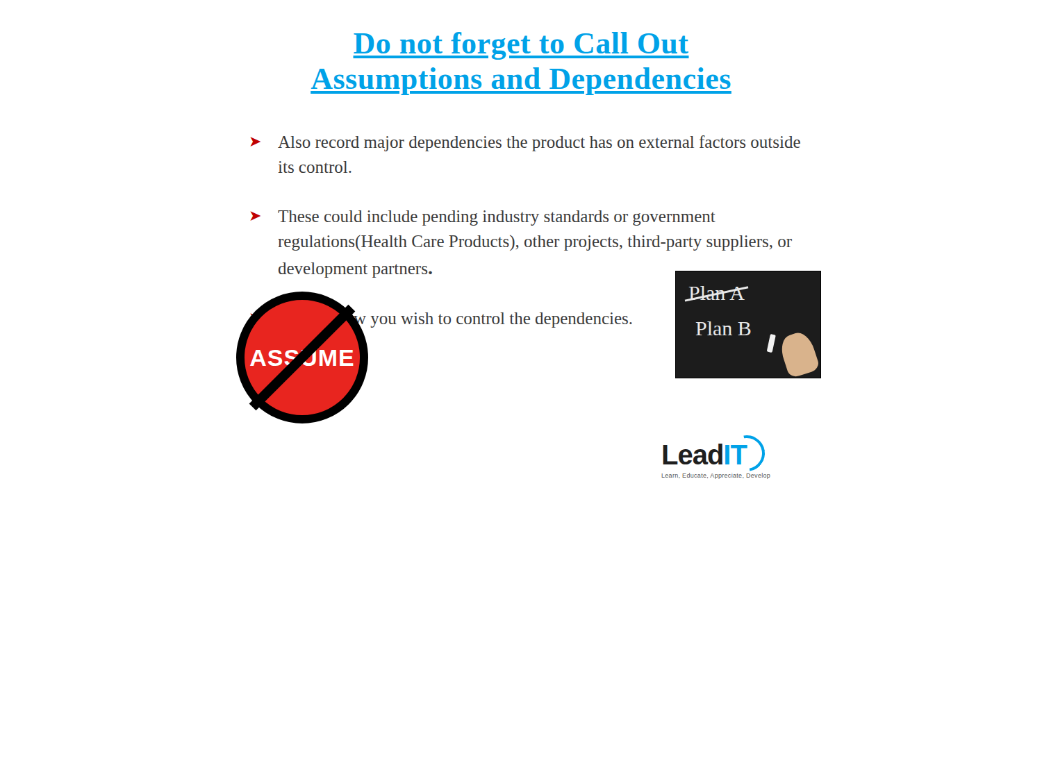Do not forget to Call Out
Assumptions and Dependencies
Also record major dependencies the product has on external factors outside its control.
These could include pending industry standards or government regulations(Health Care Products), other projects, third-party suppliers, or development partners.
Explain how you wish to control the dependencies.
Plan A Plan B
ASSUME
LeadIT
Learn, Educate, Appreciate, Develop